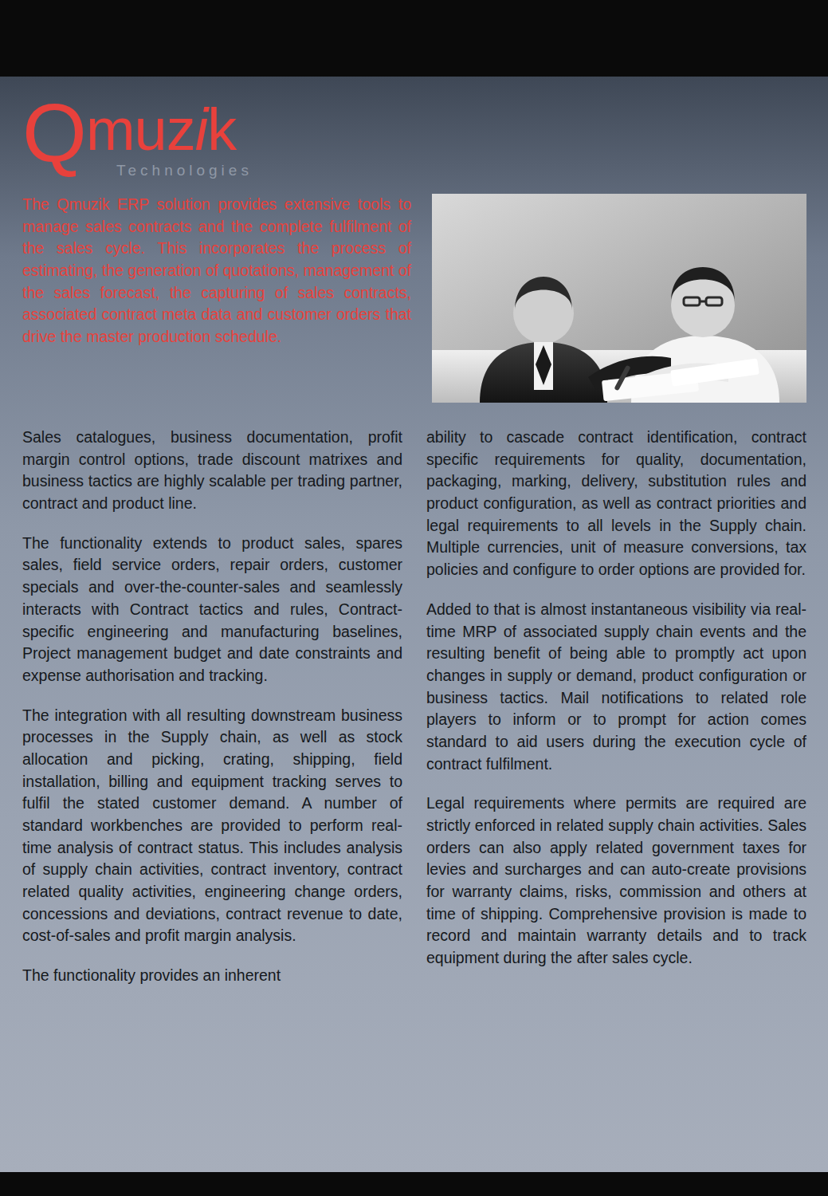Qmuzik
Technologies
The Qmuzik ERP solution provides extensive tools to manage sales contracts and the complete fulfilment of the sales cycle. This incorporates the process of estimating, the generation of quotations, management of the sales forecast, the capturing of sales contracts, associated contract meta data and customer orders that drive the master production schedule.
Sales catalogues, business documentation, profit margin control options, trade discount matrixes and business tactics are highly scalable per trading partner, contract and product line.
The functionality extends to product sales, spares sales, field service orders, repair orders, customer specials and over-the-counter-sales and seamlessly interacts with Contract tactics and rules, Contract-specific engineering and manufacturing baselines, Project management budget and date constraints and expense authorisation and tracking.
The integration with all resulting downstream business processes in the Supply chain, as well as stock allocation and picking, crating, shipping, field installation, billing and equipment tracking serves to fulfil the stated customer demand. A number of standard workbenches are provided to perform real-time analysis of contract status. This includes analysis of supply chain activities, contract inventory, contract related quality activities, engineering change orders, concessions and deviations, contract revenue to date, cost-of-sales and profit margin analysis.
The functionality provides an inherent
ability to cascade contract identification, contract specific requirements for quality, documentation, packaging, marking, delivery, substitution rules and product configuration, as well as contract priorities and legal requirements to all levels in the Supply chain. Multiple currencies, unit of measure conversions, tax policies and configure to order options are provided for.
Added to that is almost instantaneous visibility via real-time MRP of associated supply chain events and the resulting benefit of being able to promptly act upon changes in supply or demand, product configuration or business tactics. Mail notifications to related role players to inform or to prompt for action comes standard to aid users during the execution cycle of contract fulfilment.
Legal requirements where permits are required are strictly enforced in related supply chain activities. Sales orders can also apply related government taxes for levies and surcharges and can auto-create provisions for warranty claims, risks, commission and others at time of shipping. Comprehensive provision is made to record and maintain warranty details and to track equipment during the after sales cycle.